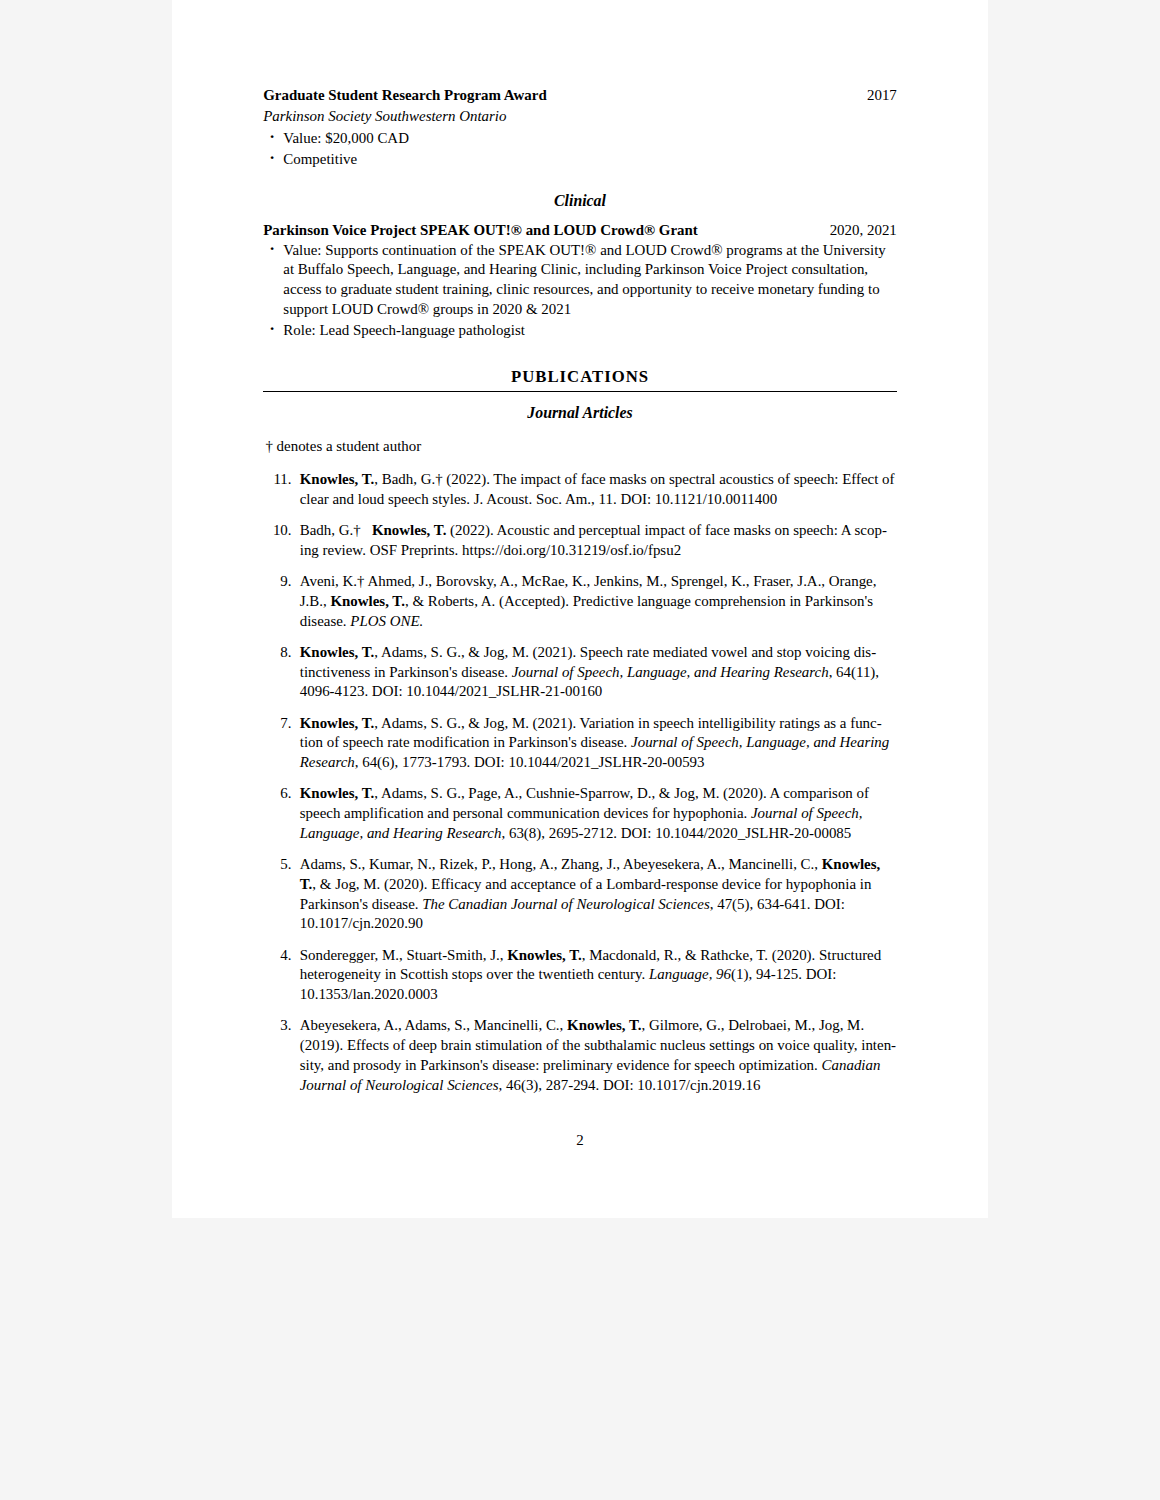Graduate Student Research Program Award 2017
Parkinson Society Southwestern Ontario
Value: $20,000 CAD
Competitive
Clinical
Parkinson Voice Project SPEAK OUT!® and LOUD Crowd® Grant 2020, 2021
Value: Supports continuation of the SPEAK OUT!® and LOUD Crowd® programs at the University at Buffalo Speech, Language, and Hearing Clinic, including Parkinson Voice Project consultation, access to graduate student training, clinic resources, and opportunity to receive monetary funding to support LOUD Crowd® groups in 2020 & 2021
Role: Lead Speech-language pathologist
PUBLICATIONS
Journal Articles
† denotes a student author
11. Knowles, T., Badh, G.† (2022). The impact of face masks on spectral acoustics of speech: Effect of clear and loud speech styles. J. Acoust. Soc. Am., 11. DOI: 10.1121/10.0011400
10. Badh, G.† Knowles, T. (2022). Acoustic and perceptual impact of face masks on speech: A scoping review. OSF Preprints. https://doi.org/10.31219/osf.io/fpsu2
9. Aveni, K.† Ahmed, J., Borovsky, A., McRae, K., Jenkins, M., Sprengel, K., Fraser, J.A., Orange, J.B., Knowles, T., & Roberts, A. (Accepted). Predictive language comprehension in Parkinson's disease. PLOS ONE.
8. Knowles, T., Adams, S. G., & Jog, M. (2021). Speech rate mediated vowel and stop voicing distinctiveness in Parkinson's disease. Journal of Speech, Language, and Hearing Research, 64(11), 4096-4123. DOI: 10.1044/2021_JSLHR-21-00160
7. Knowles, T., Adams, S. G., & Jog, M. (2021). Variation in speech intelligibility ratings as a function of speech rate modification in Parkinson's disease. Journal of Speech, Language, and Hearing Research, 64(6), 1773-1793. DOI: 10.1044/2021_JSLHR-20-00593
6. Knowles, T., Adams, S. G., Page, A., Cushnie-Sparrow, D., & Jog, M. (2020). A comparison of speech amplification and personal communication devices for hypophonia. Journal of Speech, Language, and Hearing Research, 63(8), 2695-2712. DOI: 10.1044/2020_JSLHR-20-00085
5. Adams, S., Kumar, N., Rizek, P., Hong, A., Zhang, J., Abeyesekera, A., Mancinelli, C., Knowles, T., & Jog, M. (2020). Efficacy and acceptance of a Lombard-response device for hypophonia in Parkinson's disease. The Canadian Journal of Neurological Sciences, 47(5), 634-641. DOI: 10.1017/cjn.2020.90
4. Sonderegger, M., Stuart-Smith, J., Knowles, T., Macdonald, R., & Rathcke, T. (2020). Structured heterogeneity in Scottish stops over the twentieth century. Language, 96(1), 94-125. DOI: 10.1353/lan.2020.0003
3. Abeyesekera, A., Adams, S., Mancinelli, C., Knowles, T., Gilmore, G., Delrobaei, M., Jog, M. (2019). Effects of deep brain stimulation of the subthalamic nucleus settings on voice quality, intensity, and prosody in Parkinson's disease: preliminary evidence for speech optimization. Canadian Journal of Neurological Sciences, 46(3), 287-294. DOI: 10.1017/cjn.2019.16
2